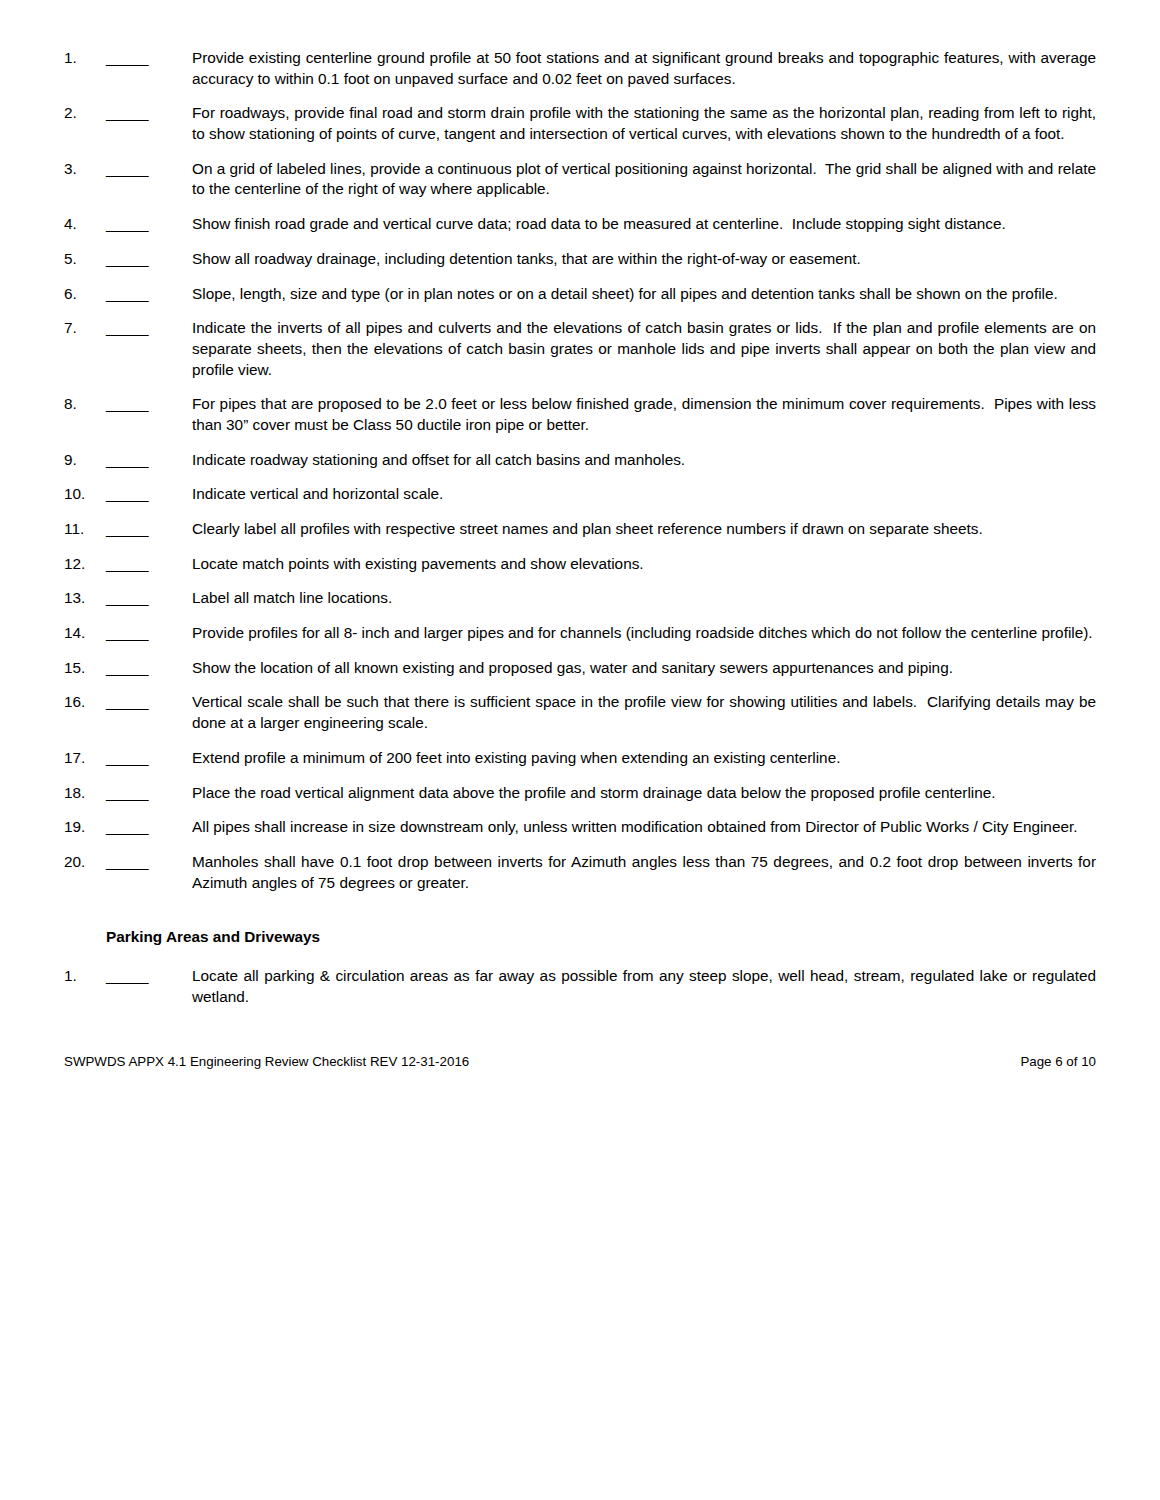1. _____ Provide existing centerline ground profile at 50 foot stations and at significant ground breaks and topographic features, with average accuracy to within 0.1 foot on unpaved surface and 0.02 feet on paved surfaces.
2. _____ For roadways, provide final road and storm drain profile with the stationing the same as the horizontal plan, reading from left to right, to show stationing of points of curve, tangent and intersection of vertical curves, with elevations shown to the hundredth of a foot.
3. _____ On a grid of labeled lines, provide a continuous plot of vertical positioning against horizontal. The grid shall be aligned with and relate to the centerline of the right of way where applicable.
4. _____ Show finish road grade and vertical curve data; road data to be measured at centerline. Include stopping sight distance.
5. _____ Show all roadway drainage, including detention tanks, that are within the right-of-way or easement.
6. _____ Slope, length, size and type (or in plan notes or on a detail sheet) for all pipes and detention tanks shall be shown on the profile.
7. _____ Indicate the inverts of all pipes and culverts and the elevations of catch basin grates or lids. If the plan and profile elements are on separate sheets, then the elevations of catch basin grates or manhole lids and pipe inverts shall appear on both the plan view and profile view.
8. _____ For pipes that are proposed to be 2.0 feet or less below finished grade, dimension the minimum cover requirements. Pipes with less than 30” cover must be Class 50 ductile iron pipe or better.
9. _____ Indicate roadway stationing and offset for all catch basins and manholes.
10. _____ Indicate vertical and horizontal scale.
11. _____ Clearly label all profiles with respective street names and plan sheet reference numbers if drawn on separate sheets.
12. _____ Locate match points with existing pavements and show elevations.
13. _____ Label all match line locations.
14. _____ Provide profiles for all 8- inch and larger pipes and for channels (including roadside ditches which do not follow the centerline profile).
15. _____ Show the location of all known existing and proposed gas, water and sanitary sewers appurtenances and piping.
16. _____ Vertical scale shall be such that there is sufficient space in the profile view for showing utilities and labels. Clarifying details may be done at a larger engineering scale.
17. _____ Extend profile a minimum of 200 feet into existing paving when extending an existing centerline.
18. _____ Place the road vertical alignment data above the profile and storm drainage data below the proposed profile centerline.
19. _____ All pipes shall increase in size downstream only, unless written modification obtained from Director of Public Works / City Engineer.
20. _____ Manholes shall have 0.1 foot drop between inverts for Azimuth angles less than 75 degrees, and 0.2 foot drop between inverts for Azimuth angles of 75 degrees or greater.
Parking Areas and Driveways
1. _____ Locate all parking & circulation areas as far away as possible from any steep slope, well head, stream, regulated lake or regulated wetland.
SWPWDS APPX 4.1 Engineering Review Checklist REV 12-31-2016 Page 6 of 10